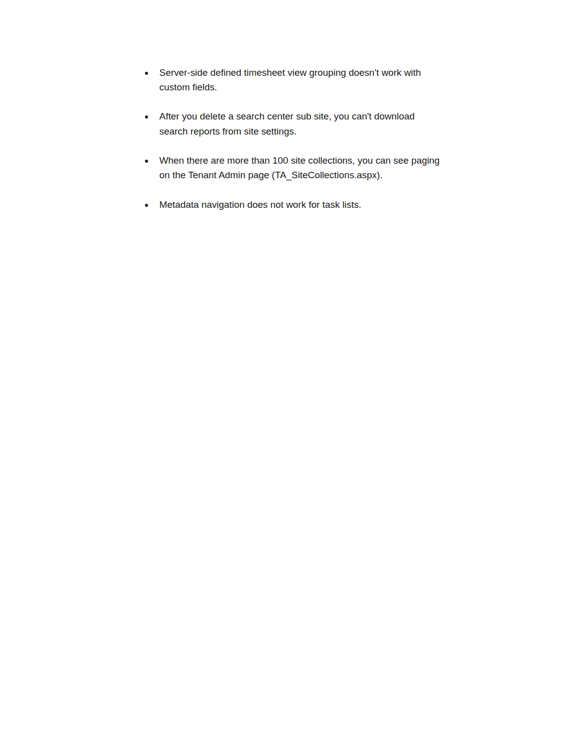Server-side defined timesheet view grouping doesn't work with custom fields.
After you delete a search center sub site, you can't download search reports from site settings.
When there are more than 100 site collections, you can see paging on the Tenant Admin page (TA_SiteCollections.aspx).
Metadata navigation does not work for task lists.